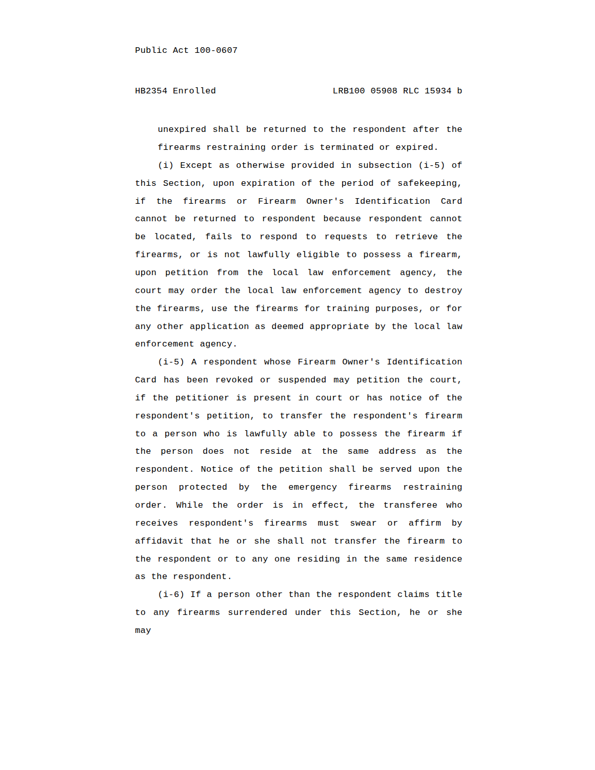Public Act 100-0607
HB2354 Enrolled LRB100 05908 RLC 15934 b
unexpired shall be returned to the respondent after the firearms restraining order is terminated or expired.
(i) Except as otherwise provided in subsection (i-5) of this Section, upon expiration of the period of safekeeping, if the firearms or Firearm Owner's Identification Card cannot be returned to respondent because respondent cannot be located, fails to respond to requests to retrieve the firearms, or is not lawfully eligible to possess a firearm, upon petition from the local law enforcement agency, the court may order the local law enforcement agency to destroy the firearms, use the firearms for training purposes, or for any other application as deemed appropriate by the local law enforcement agency.
(i-5) A respondent whose Firearm Owner's Identification Card has been revoked or suspended may petition the court, if the petitioner is present in court or has notice of the respondent's petition, to transfer the respondent's firearm to a person who is lawfully able to possess the firearm if the person does not reside at the same address as the respondent. Notice of the petition shall be served upon the person protected by the emergency firearms restraining order. While the order is in effect, the transferee who receives respondent's firearms must swear or affirm by affidavit that he or she shall not transfer the firearm to the respondent or to any one residing in the same residence as the respondent.
(i-6) If a person other than the respondent claims title to any firearms surrendered under this Section, he or she may